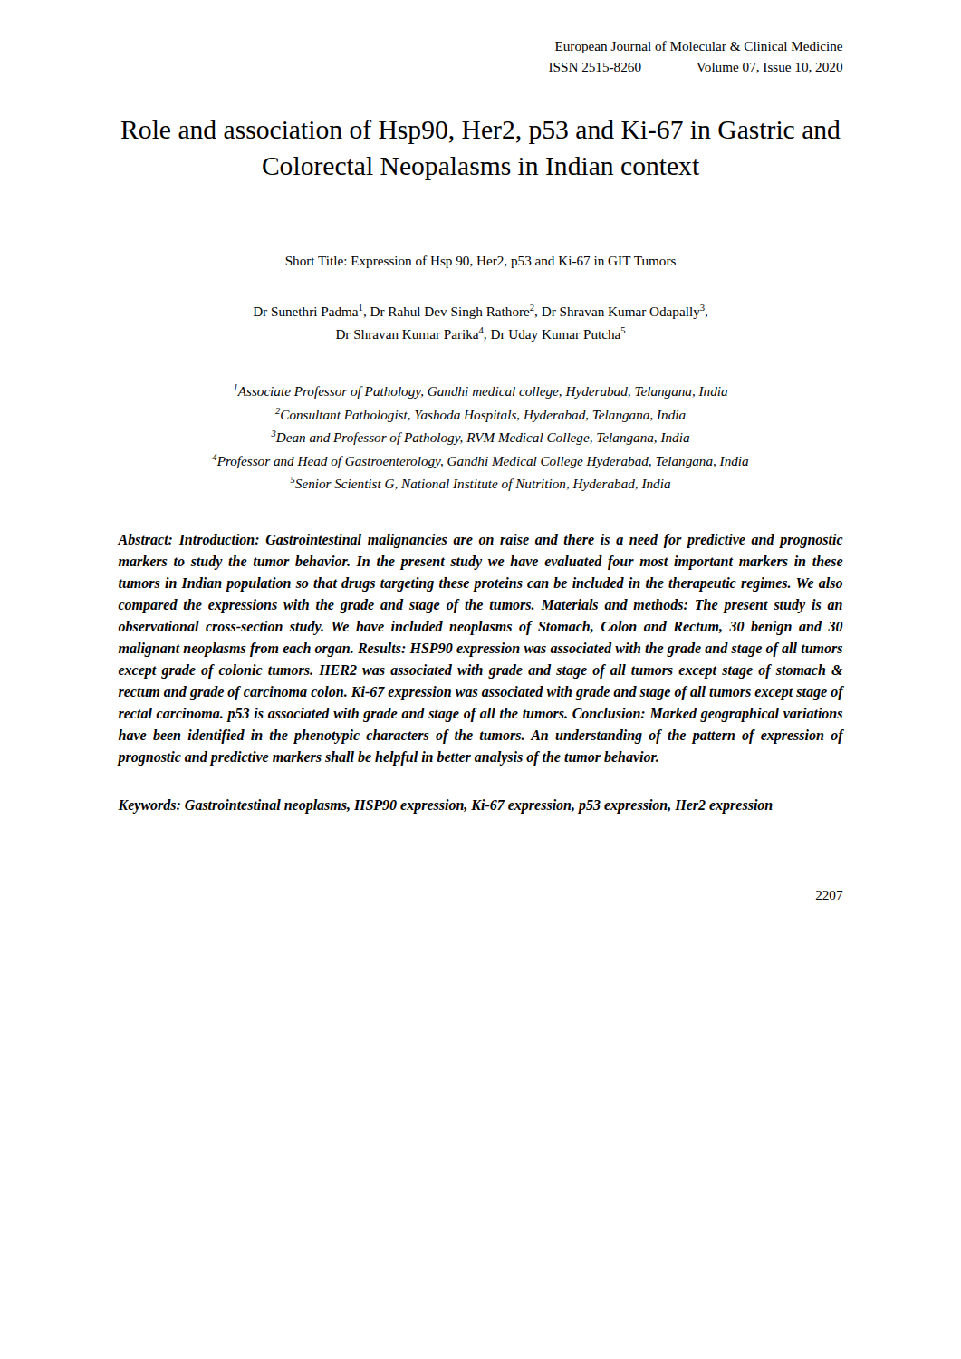European Journal of Molecular & Clinical Medicine
ISSN 2515-8260 Volume 07, Issue 10, 2020
Role and association of Hsp90, Her2, p53 and Ki-67 in Gastric and Colorectal Neopalasms in Indian context
Short Title: Expression of Hsp 90, Her2, p53 and Ki-67 in GIT Tumors
Dr Sunethri Padma1, Dr Rahul Dev Singh Rathore2, Dr Shravan Kumar Odapally3,
Dr Shravan Kumar Parika4, Dr Uday Kumar Putcha5
1Associate Professor of Pathology, Gandhi medical college, Hyderabad, Telangana, India
2Consultant Pathologist, Yashoda Hospitals, Hyderabad, Telangana, India
3Dean and Professor of Pathology, RVM Medical College, Telangana, India
4Professor and Head of Gastroenterology, Gandhi Medical College Hyderabad, Telangana, India
5Senior Scientist G, National Institute of Nutrition, Hyderabad, India
Abstract: Introduction: Gastrointestinal malignancies are on raise and there is a need for predictive and prognostic markers to study the tumor behavior. In the present study we have evaluated four most important markers in these tumors in Indian population so that drugs targeting these proteins can be included in the therapeutic regimes. We also compared the expressions with the grade and stage of the tumors. Materials and methods: The present study is an observational cross-section study. We have included neoplasms of Stomach, Colon and Rectum, 30 benign and 30 malignant neoplasms from each organ. Results: HSP90 expression was associated with the grade and stage of all tumors except grade of colonic tumors. HER2 was associated with grade and stage of all tumors except stage of stomach & rectum and grade of carcinoma colon. Ki-67 expression was associated with grade and stage of all tumors except stage of rectal carcinoma. p53 is associated with grade and stage of all the tumors. Conclusion: Marked geographical variations have been identified in the phenotypic characters of the tumors. An understanding of the pattern of expression of prognostic and predictive markers shall be helpful in better analysis of the tumor behavior.
Keywords: Gastrointestinal neoplasms, HSP90 expression, Ki-67 expression, p53 expression, Her2 expression
2207